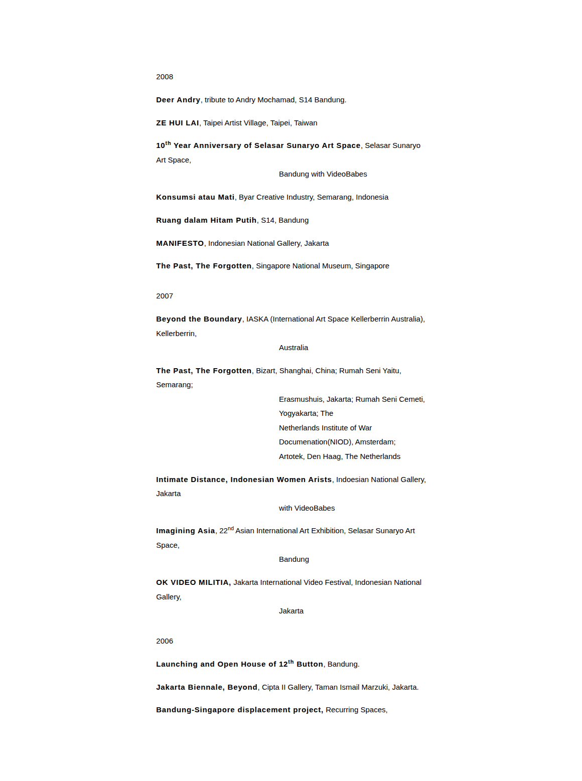2008
Deer Andry, tribute to Andry Mochamad, S14 Bandung.
ZE HUI LAI, Taipei Artist Village, Taipei, Taiwan
10th Year Anniversary of Selasar Sunaryo Art Space, Selasar Sunaryo Art Space, Bandung with VideoBabes
Konsumsi atau Mati, Byar Creative Industry, Semarang, Indonesia
Ruang dalam Hitam Putih, S14, Bandung
MANIFESTO, Indonesian National Gallery, Jakarta
The Past, The Forgotten, Singapore National Museum, Singapore
2007
Beyond the Boundary, IASKA (International Art Space Kellerberrin Australia), Kellerberrin, Australia
The Past, The Forgotten, Bizart, Shanghai, China; Rumah Seni Yaitu, Semarang; Erasmushuis, Jakarta; Rumah Seni Cemeti, Yogyakarta; The Netherlands Institute of War Documenation(NIOD), Amsterdam; Artotek, Den Haag, The Netherlands
Intimate Distance, Indonesian Women Arists, Indoesian National Gallery, Jakarta with VideoBabes
Imagining Asia, 22nd Asian International Art Exhibition, Selasar Sunaryo Art Space, Bandung
OK VIDEO MILITIA, Jakarta International Video Festival, Indonesian National Gallery, Jakarta
2006
Launching and Open House of 12th Button, Bandung.
Jakarta Biennale, Beyond, Cipta II Gallery, Taman Ismail Marzuki, Jakarta.
Bandung-Singapore displacement project, Recurring Spaces,